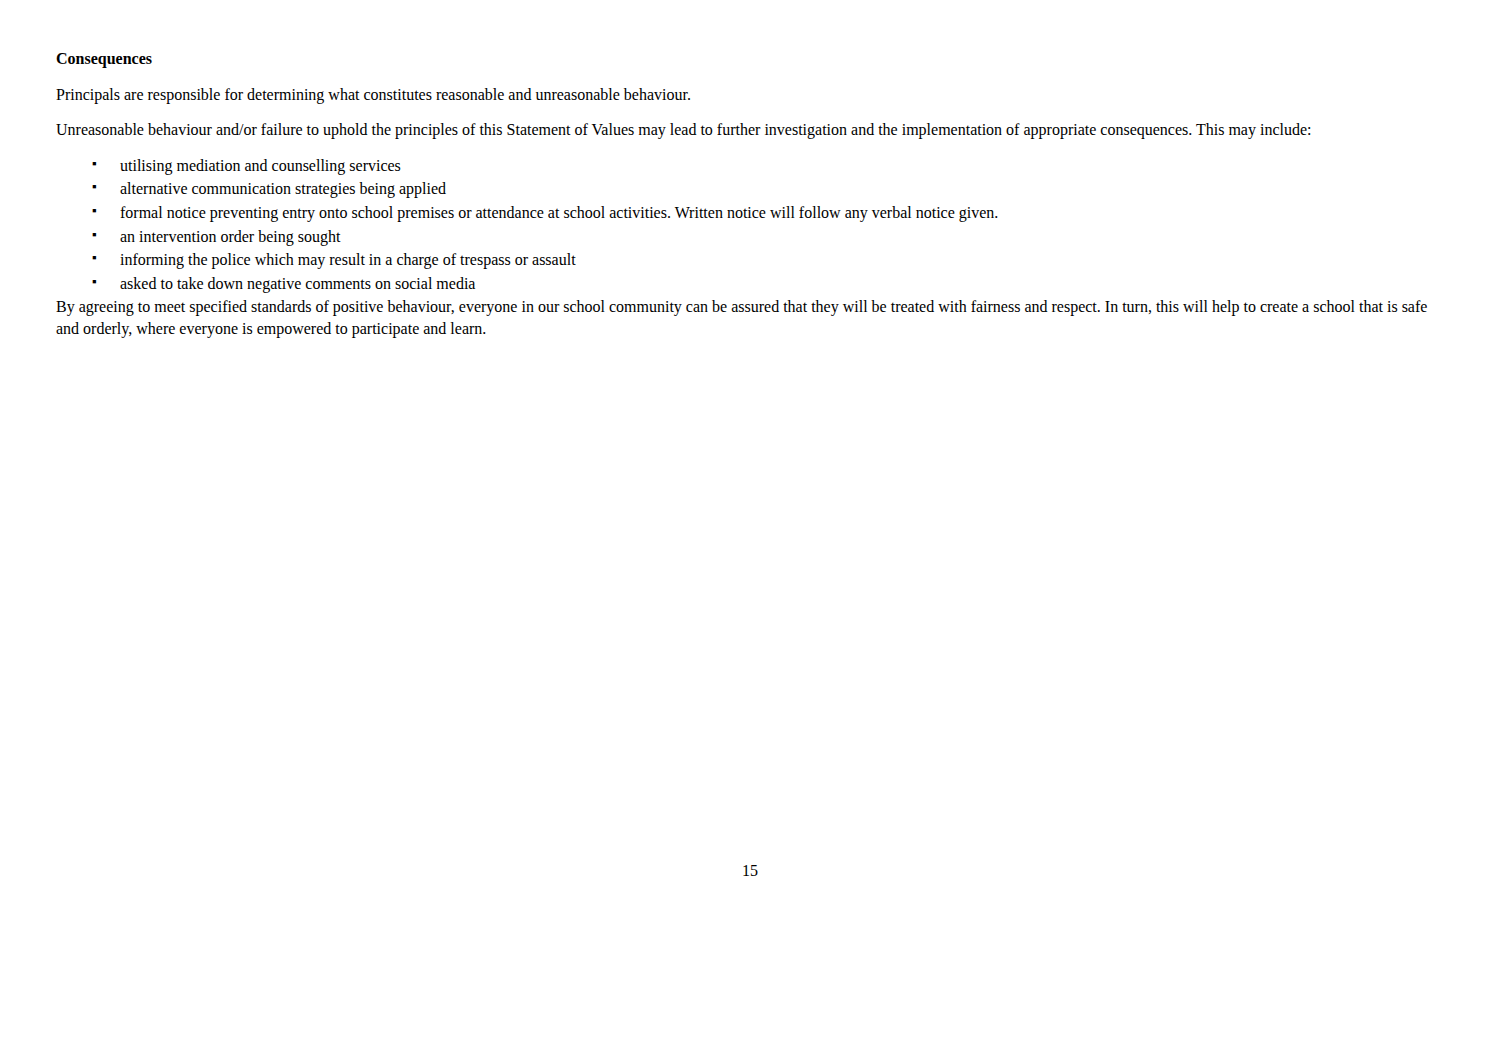Consequences
Principals are responsible for determining what constitutes reasonable and unreasonable behaviour.
Unreasonable behaviour and/or failure to uphold the principles of this Statement of Values may lead to further investigation and the implementation of appropriate consequences. This may include:
utilising mediation and counselling services
alternative communication strategies being applied
formal notice preventing entry onto school premises or attendance at school activities. Written notice will follow any verbal notice given.
an intervention order being sought
informing the police which may result in a charge of trespass or assault
asked to take down negative comments on social media
By agreeing to meet specified standards of positive behaviour, everyone in our school community can be assured that they will be treated with fairness and respect. In turn, this will help to create a school that is safe and orderly, where everyone is empowered to participate and learn.
15